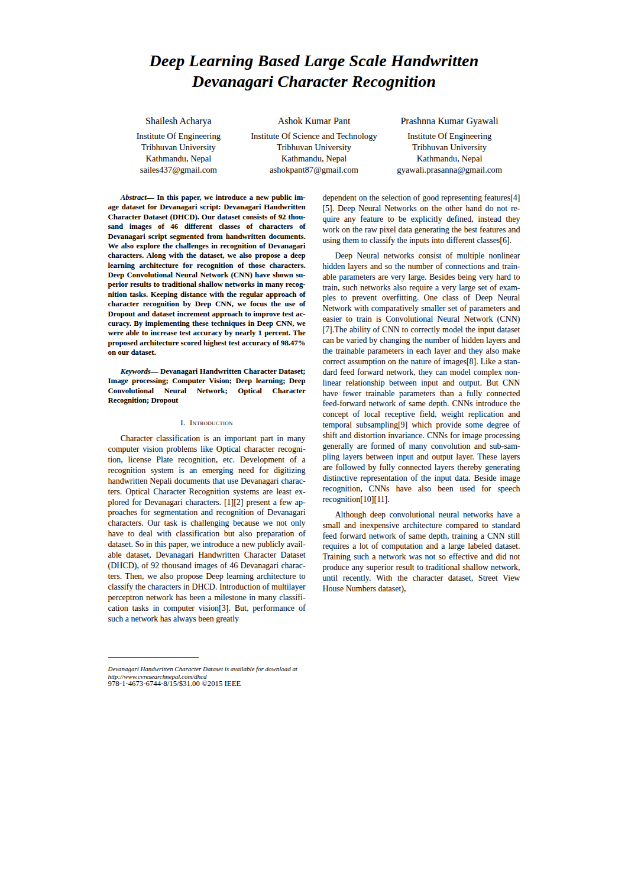Deep Learning Based Large Scale Handwritten
Devanagari Character Recognition
Shailesh Acharya
Institute Of Engineering
Tribhuvan University
Kathmandu, Nepal
sailes437@gmail.com
Ashok Kumar Pant
Institute Of Science and Technology
Tribhuvan University
Kathmandu, Nepal
ashokpant87@gmail.com
Prashnna Kumar Gyawali
Institute Of Engineering
Tribhuvan University
Kathmandu, Nepal
gyawali.prasanna@gmail.com
Abstract— In this paper, we introduce a new public image dataset for Devanagari script: Devanagari Handwritten Character Dataset (DHCD). Our dataset consists of 92 thousand images of 46 different classes of characters of Devanagari script segmented from handwritten documents. We also explore the challenges in recognition of Devanagari characters. Along with the dataset, we also propose a deep learning architecture for recognition of those characters. Deep Convolutional Neural Network (CNN) have shown superior results to traditional shallow networks in many recognition tasks. Keeping distance with the regular approach of character recognition by Deep CNN, we focus the use of Dropout and dataset increment approach to improve test accuracy. By implementing these techniques in Deep CNN, we were able to increase test accuracy by nearly 1 percent. The proposed architecture scored highest test accuracy of 98.47% on our dataset.
Keywords— Devanagari Handwritten Character Dataset; Image processing; Computer Vision; Deep learning; Deep Convolutional Neural Network; Optical Character Recognition; Dropout
I. Introduction
Character classification is an important part in many computer vision problems like Optical character recognition, license Plate recognition, etc. Development of a recognition system is an emerging need for digitizing handwritten Nepali documents that use Devanagari characters. Optical Character Recognition systems are least explored for Devanagari characters. [1][2] present a few approaches for segmentation and recognition of Devanagari characters. Our task is challenging because we not only have to deal with classification but also preparation of dataset. So in this paper, we introduce a new publicly available dataset, Devanagari Handwritten Character Dataset (DHCD), of 92 thousand images of 46 Devanagari characters. Then, we also propose Deep learning architecture to classify the characters in DHCD. Introduction of multilayer perceptron network has been a milestone in many classification tasks in computer vision[3]. But, performance of such a network has always been greatly
Devanagari Handwritten Character Dataset is available for download at http://www.cvresearchnepal.com/dhcd
dependent on the selection of good representing features[4][5]. Deep Neural Networks on the other hand do not require any feature to be explicitly defined, instead they work on the raw pixel data generating the best features and using them to classify the inputs into different classes[6].
Deep Neural networks consist of multiple nonlinear hidden layers and so the number of connections and trainable parameters are very large. Besides being very hard to train, such networks also require a very large set of examples to prevent overfitting. One class of Deep Neural Network with comparatively smaller set of parameters and easier to train is Convolutional Neural Network (CNN)[7].The ability of CNN to correctly model the input dataset can be varied by changing the number of hidden layers and the trainable parameters in each layer and they also make correct assumption on the nature of images[8]. Like a standard feed forward network, they can model complex non-linear relationship between input and output. But CNN have fewer trainable parameters than a fully connected feed-forward network of same depth. CNNs introduce the concept of local receptive field, weight replication and temporal subsampling[9] which provide some degree of shift and distortion invariance. CNNs for image processing generally are formed of many convolution and sub-sampling layers between input and output layer. These layers are followed by fully connected layers thereby generating distinctive representation of the input data. Beside image recognition, CNNs have also been used for speech recognition[10][11].
Although deep convolutional neural networks have a small and inexpensive architecture compared to standard feed forward network of same depth, training a CNN still requires a lot of computation and a large labeled dataset. Training such a network was not so effective and did not produce any superior result to traditional shallow network, until recently. With the character dataset, Street View House Numbers dataset),
978-1-4673-6744-8/15/$31.00 ©2015 IEEE